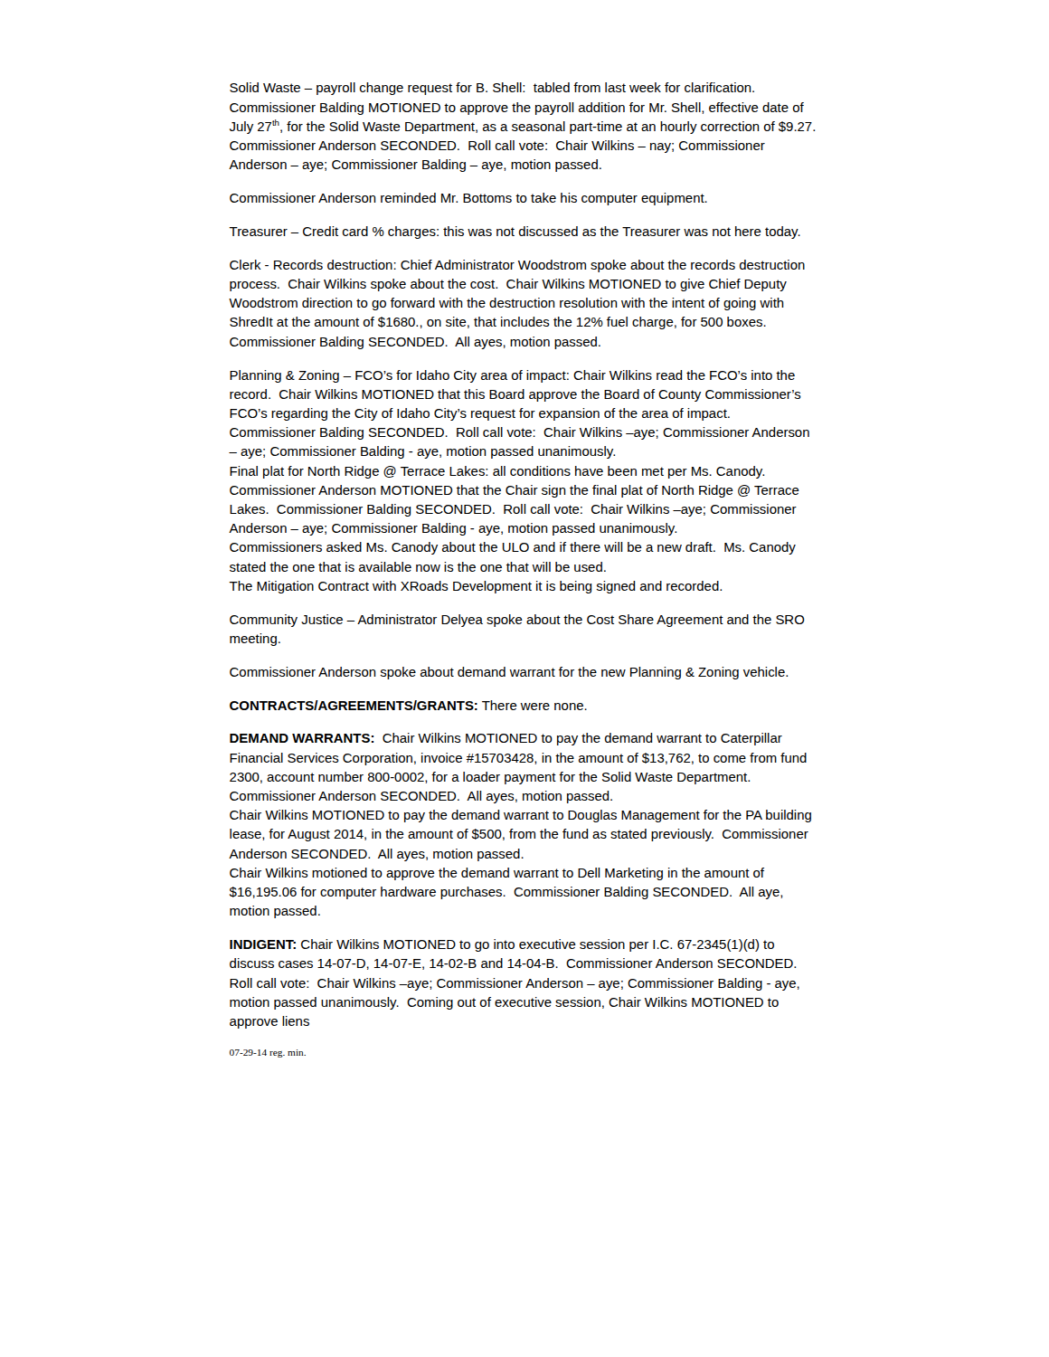Solid Waste – payroll change request for B. Shell: tabled from last week for clarification. Commissioner Balding MOTIONED to approve the payroll addition for Mr. Shell, effective date of July 27th, for the Solid Waste Department, as a seasonal part-time at an hourly correction of $9.27. Commissioner Anderson SECONDED. Roll call vote: Chair Wilkins – nay; Commissioner Anderson – aye; Commissioner Balding – aye, motion passed.
Commissioner Anderson reminded Mr. Bottoms to take his computer equipment.
Treasurer – Credit card % charges: this was not discussed as the Treasurer was not here today.
Clerk - Records destruction: Chief Administrator Woodstrom spoke about the records destruction process. Chair Wilkins spoke about the cost. Chair Wilkins MOTIONED to give Chief Deputy Woodstrom direction to go forward with the destruction resolution with the intent of going with ShredIt at the amount of $1680., on site, that includes the 12% fuel charge, for 500 boxes. Commissioner Balding SECONDED. All ayes, motion passed.
Planning & Zoning – FCO’s for Idaho City area of impact: Chair Wilkins read the FCO’s into the record. Chair Wilkins MOTIONED that this Board approve the Board of County Commissioner’s FCO’s regarding the City of Idaho City’s request for expansion of the area of impact.
Commissioner Balding SECONDED. Roll call vote: Chair Wilkins –aye; Commissioner Anderson – aye; Commissioner Balding - aye, motion passed unanimously.
Final plat for North Ridge @ Terrace Lakes: all conditions have been met per Ms. Canody. Commissioner Anderson MOTIONED that the Chair sign the final plat of North Ridge @ Terrace Lakes. Commissioner Balding SECONDED. Roll call vote: Chair Wilkins –aye; Commissioner Anderson – aye; Commissioner Balding - aye, motion passed unanimously.
Commissioners asked Ms. Canody about the ULO and if there will be a new draft. Ms. Canody stated the one that is available now is the one that will be used.
The Mitigation Contract with XRoads Development it is being signed and recorded.
Community Justice – Administrator Delyea spoke about the Cost Share Agreement and the SRO meeting.
Commissioner Anderson spoke about demand warrant for the new Planning & Zoning vehicle.
CONTRACTS/AGREEMENTS/GRANTS: There were none.
DEMAND WARRANTS: Chair Wilkins MOTIONED to pay the demand warrant to Caterpillar Financial Services Corporation, invoice #15703428, in the amount of $13,762, to come from fund 2300, account number 800-0002, for a loader payment for the Solid Waste Department. Commissioner Anderson SECONDED. All ayes, motion passed.
Chair Wilkins MOTIONED to pay the demand warrant to Douglas Management for the PA building lease, for August 2014, in the amount of $500, from the fund as stated previously. Commissioner Anderson SECONDED. All ayes, motion passed.
Chair Wilkins motioned to approve the demand warrant to Dell Marketing in the amount of $16,195.06 for computer hardware purchases. Commissioner Balding SECONDED. All aye, motion passed.
INDIGENT: Chair Wilkins MOTIONED to go into executive session per I.C. 67-2345(1)(d) to discuss cases 14-07-D, 14-07-E, 14-02-B and 14-04-B. Commissioner Anderson SECONDED. Roll call vote: Chair Wilkins –aye; Commissioner Anderson – aye; Commissioner Balding - aye, motion passed unanimously. Coming out of executive session, Chair Wilkins MOTIONED to approve liens
07-29-14 reg. min.